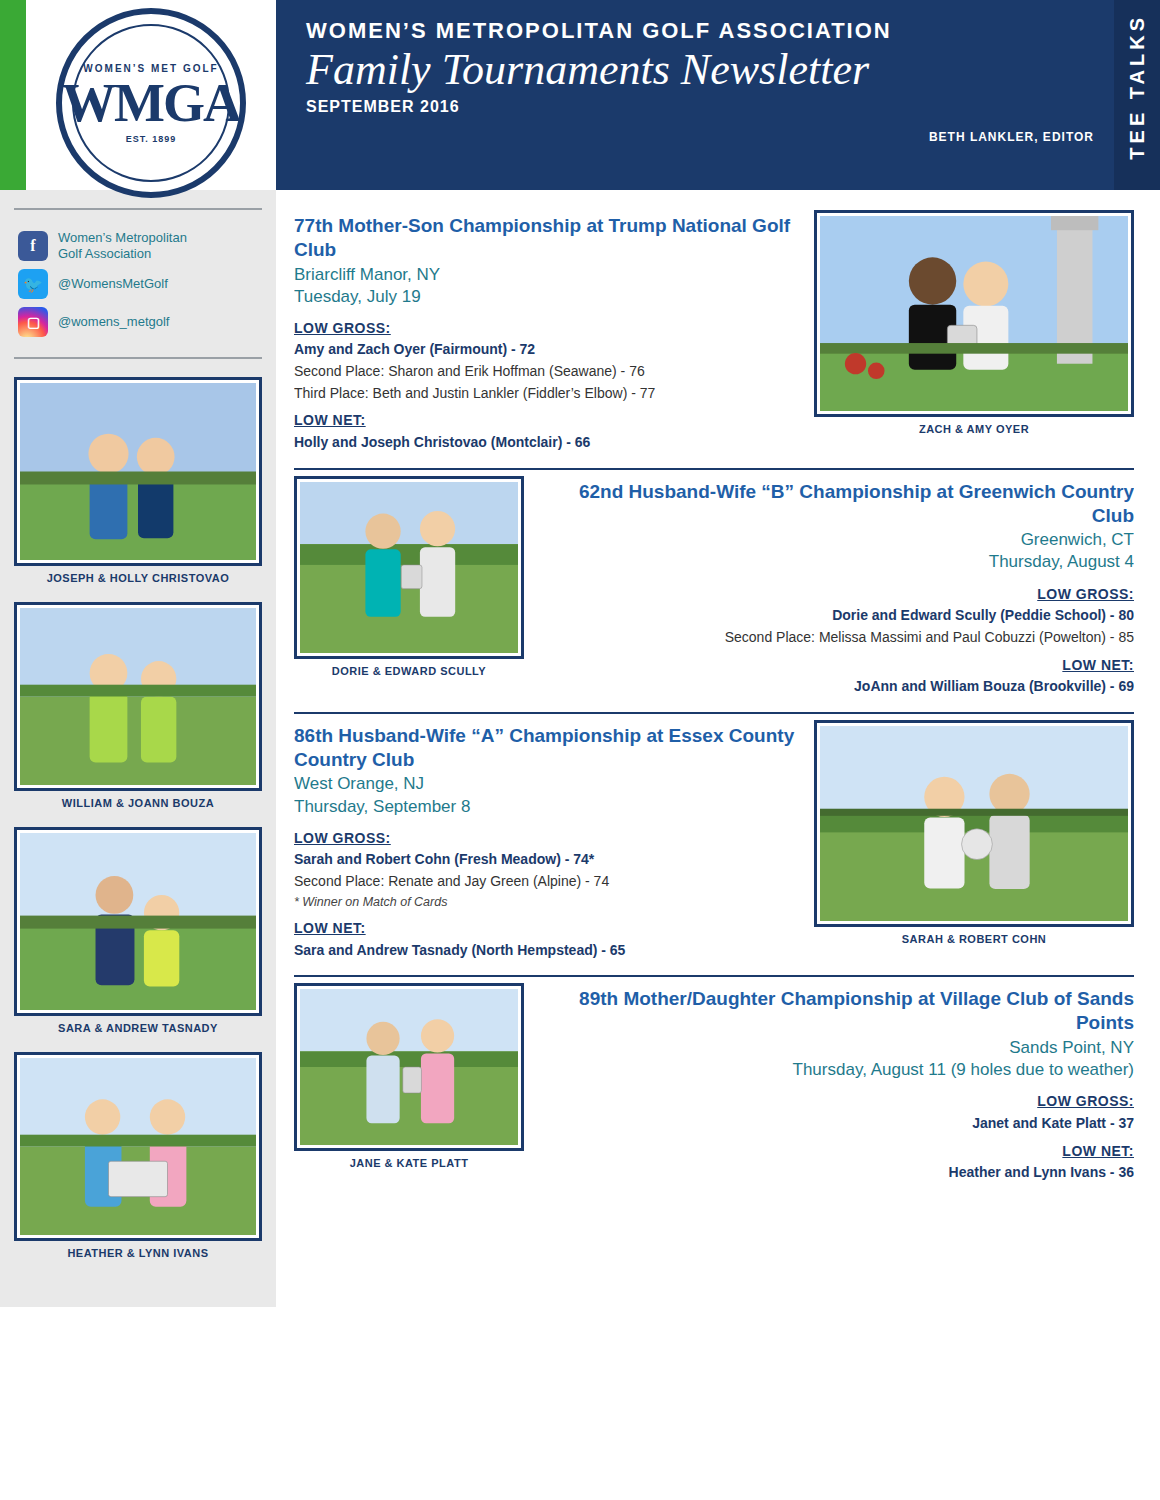Women’s Met Golf
WMGA
EST. 1899
Women’s Metropolitan Golf Association
Family Tournaments Newsletter
SEPTEMBER 2016
Beth Lankler, Editor
Tee Talks
f
Women’s Metropolitan
Golf Association
🐦
@WomensMetGolf
▢
@womens_metgolf
Joseph & Holly Christovao
William & JoAnn Bouza
Sara & Andrew Tasnady
Heather & Lynn Ivans
Zach & Amy Oyer
77th Mother-Son Championship at Trump National Golf Club
Briarcliff Manor, NY
Tuesday, July 19
Low Gross:
Amy and Zach Oyer (Fairmount) - 72
Second Place: Sharon and Erik Hoffman (Seawane) - 76
Third Place: Beth and Justin Lankler (Fiddler’s Elbow) - 77
Low Net:
Holly and Joseph Christovao (Montclair) - 66
Dorie & Edward Scully
62nd Husband-Wife “B” Championship at Greenwich Country Club
Greenwich, CT
Thursday, August 4
Low Gross:
Dorie and Edward Scully (Peddie School) - 80
Second Place: Melissa Massimi and Paul Cobuzzi (Powelton) - 85
Low Net:
JoAnn and William Bouza (Brookville) - 69
Sarah & Robert Cohn
86th Husband-Wife “A” Championship at Essex County Country Club
West Orange, NJ
Thursday, September 8
Low Gross:
Sarah and Robert Cohn (Fresh Meadow) - 74*
Second Place: Renate and Jay Green (Alpine) - 74
* Winner on Match of Cards
Low Net:
Sara and Andrew Tasnady (North Hempstead) - 65
Jane & Kate Platt
89th Mother/Daughter Championship at Village Club of Sands Points
Sands Point, NY
Thursday, August 11 (9 holes due to weather)
Low Gross:
Janet and Kate Platt - 37
Low Net:
Heather and Lynn Ivans - 36